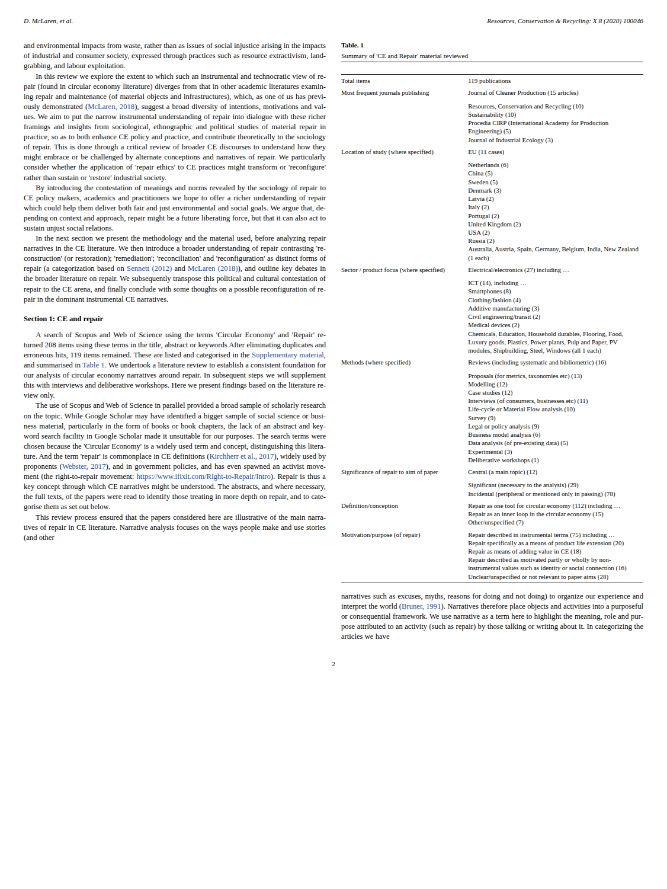D. McLaren, et al. Resources, Conservation & Recycling: X 8 (2020) 100046
and environmental impacts from waste, rather than as issues of social injustice arising in the impacts of industrial and consumer society, expressed through practices such as resource extractivism, land-grabbing, and labour exploitation.
In this review we explore the extent to which such an instrumental and technocratic view of repair (found in circular economy literature) diverges from that in other academic literatures examining repair and maintenance (of material objects and infrastructures), which, as one of us has previously demonstrated (McLaren, 2018), suggest a broad diversity of intentions, motivations and values. We aim to put the narrow instrumental understanding of repair into dialogue with these richer framings and insights from sociological, ethnographic and political studies of material repair in practice, so as to both enhance CE policy and practice, and contribute theoretically to the sociology of repair. This is done through a critical review of broader CE discourses to understand how they might embrace or be challenged by alternate conceptions and narratives of repair. We particularly consider whether the application of 'repair ethics' to CE practices might transform or 'reconfigure' rather than sustain or 'restore' industrial society.
By introducing the contestation of meanings and norms revealed by the sociology of repair to CE policy makers, academics and practitioners we hope to offer a richer understanding of repair which could help them deliver both fair and just environmental and social goals. We argue that, depending on context and approach, repair might be a future liberating force, but that it can also act to sustain unjust social relations.
In the next section we present the methodology and the material used, before analyzing repair narratives in the CE literature. We then introduce a broader understanding of repair contrasting 'reconstruction' (or restoration); 'remediation'; 'reconciliation' and 'reconfiguration' as distinct forms of repair (a categorization based on Sennett (2012) and McLaren (2018)), and outline key debates in the broader literature on repair. We subsequently transpose this political and cultural contestation of repair to the CE arena, and finally conclude with some thoughts on a possible reconfiguration of repair in the dominant instrumental CE narratives.
Section 1: CE and repair
A search of Scopus and Web of Science using the terms 'Circular Economy' and 'Repair' returned 208 items using these terms in the title, abstract or keywords After eliminating duplicates and erroneous hits, 119 items remained. These are listed and categorised in the Supplementary material, and summarised in Table 1. We undertook a literature review to establish a consistent foundation for our analysis of circular economy narratives around repair. In subsequent steps we will supplement this with interviews and deliberative workshops. Here we present findings based on the literature review only.
The use of Scopus and Web of Science in parallel provided a broad sample of scholarly research on the topic. While Google Scholar may have identified a bigger sample of social science or business material, particularly in the form of books or book chapters, the lack of an abstract and keyword search facility in Google Scholar made it unsuitable for our purposes. The search terms were chosen because the 'Circular Economy' is a widely used term and concept, distinguishing this literature. And the term 'repair' is commonplace in CE definitions (Kirchherr et al., 2017), widely used by proponents (Webster, 2017), and in government policies, and has even spawned an activist movement (the right-to-repair movement: https://www.ifixit.com/Right-to-Repair/Intro). Repair is thus a key concept through which CE narratives might be understood. The abstracts, and where necessary, the full texts, of the papers were read to identify those treating in more depth on repair, and to categorise them as set out below.
This review process ensured that the papers considered here are illustrative of the main narratives of repair in CE literature. Narrative analysis focuses on the ways people make and use stories (and other
Table. 1
Summary of 'CE and Repair' material reviewed
| Total items | 119 publications |
| Most frequent journals publishing | Journal of Cleaner Production (15 articles) Resources, Conservation and Recycling (10) Sustainability (10) Procedia CIRP (International Academy for Production Engineering) (5) Journal of Industrial Ecology (3) |
| Location of study (where specified) | EU (11 cases) Netherlands (6) China (5) Sweden (5) Denmark (3) Latvia (2) Italy (2) Portugal (2) United Kingdom (2) USA (2) Russia (2) Australia, Austria, Spain, Germany, Belgium, India, New Zealand (1 each) |
| Sector / product focus (where specified) | Electrical/electronics (27) including … ICT (14), including … Smartphones (8) Clothing/fashion (4) Additive manufacturing (3) Civil engineering/transit (2) Medical devices (2) Chemicals, Education, Household durables, Flooring, Food, Luxury goods, Plastics, Power plants, Pulp and Paper, PV modules, Shipbuilding, Steel, Windows (all 1 each) |
| Methods (where specified) | Reviews (including systematic and bibliometric) (16) Proposals (for metrics, taxonomies etc) (13) Modelling (12) Case studies (12) Interviews (of consumers, businesses etc) (11) Life-cycle or Material Flow analysis (10) Survey (9) Legal or policy analysis (9) Business model analysis (6) Data analysis (of pre-existing data) (5) Experimental (3) Deliberative workshops (1) |
| Significance of repair to aim of paper | Central (a main topic) (12) Significant (necessary to the analysis) (29) Incidental (peripheral or mentioned only in passing) (78) |
| Definition/conception | Repair as one tool for circular economy (112) including … Repair as an inner loop in the circular economy (15) Other/unspecified (7) |
| Motivation/purpose (of repair) | Repair described in instrumental terms (75) including … Repair specifically as a means of product life extension (20) Repair as means of adding value in CE (18) Repair described as motivated partly or wholly by non-instrumental values such as identity or social connection (16) Unclear/unspecified or not relevant to paper aims (28) |
narratives such as excuses, myths, reasons for doing and not doing) to organize our experience and interpret the world (Bruner, 1991). Narratives therefore place objects and activities into a purposeful or consequential framework. We use narrative as a term here to highlight the meaning, role and purpose attributed to an activity (such as repair) by those talking or writing about it. In categorizing the articles we have
2